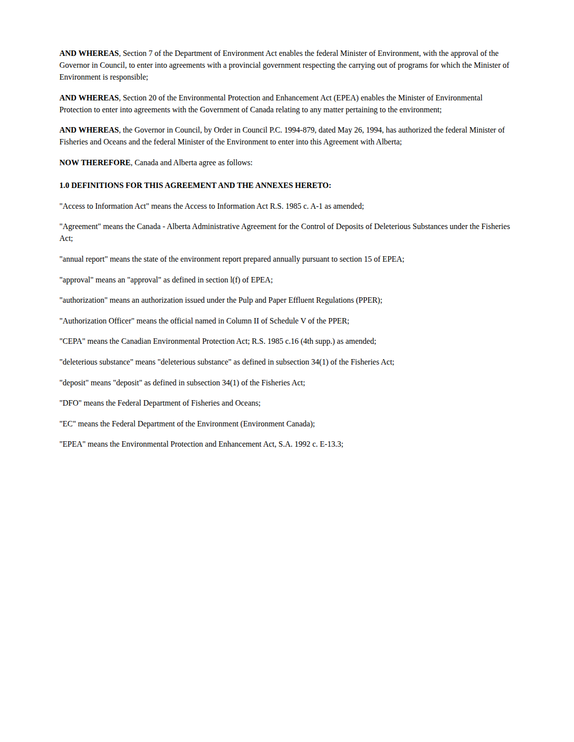AND WHEREAS, Section 7 of the Department of Environment Act enables the federal Minister of Environment, with the approval of the Governor in Council, to enter into agreements with a provincial government respecting the carrying out of programs for which the Minister of Environment is responsible;
AND WHEREAS, Section 20 of the Environmental Protection and Enhancement Act (EPEA) enables the Minister of Environmental Protection to enter into agreements with the Government of Canada relating to any matter pertaining to the environment;
AND WHEREAS, the Governor in Council, by Order in Council P.C. 1994-879, dated May 26, 1994, has authorized the federal Minister of Fisheries and Oceans and the federal Minister of the Environment to enter into this Agreement with Alberta;
NOW THEREFORE, Canada and Alberta agree as follows:
1.0 DEFINITIONS FOR THIS AGREEMENT AND THE ANNEXES HERETO:
"Access to Information Act" means the Access to Information Act R.S. 1985 c. A-1 as amended;
"Agreement" means the Canada - Alberta Administrative Agreement for the Control of Deposits of Deleterious Substances under the Fisheries Act;
"annual report" means the state of the environment report prepared annually pursuant to section 15 of EPEA;
"approval" means an "approval" as defined in section l(f) of EPEA;
"authorization" means an authorization issued under the Pulp and Paper Effluent Regulations (PPER);
"Authorization Officer" means the official named in Column II of Schedule V of the PPER;
"CEPA" means the Canadian Environmental Protection Act; R.S. 1985 c.16 (4th supp.) as amended;
"deleterious substance" means "deleterious substance" as defined in subsection 34(1) of the Fisheries Act;
"deposit" means "deposit" as defined in subsection 34(1) of the Fisheries Act;
"DFO" means the Federal Department of Fisheries and Oceans;
"EC" means the Federal Department of the Environment (Environment Canada);
"EPEA" means the Environmental Protection and Enhancement Act, S.A. 1992 c. E-13.3;